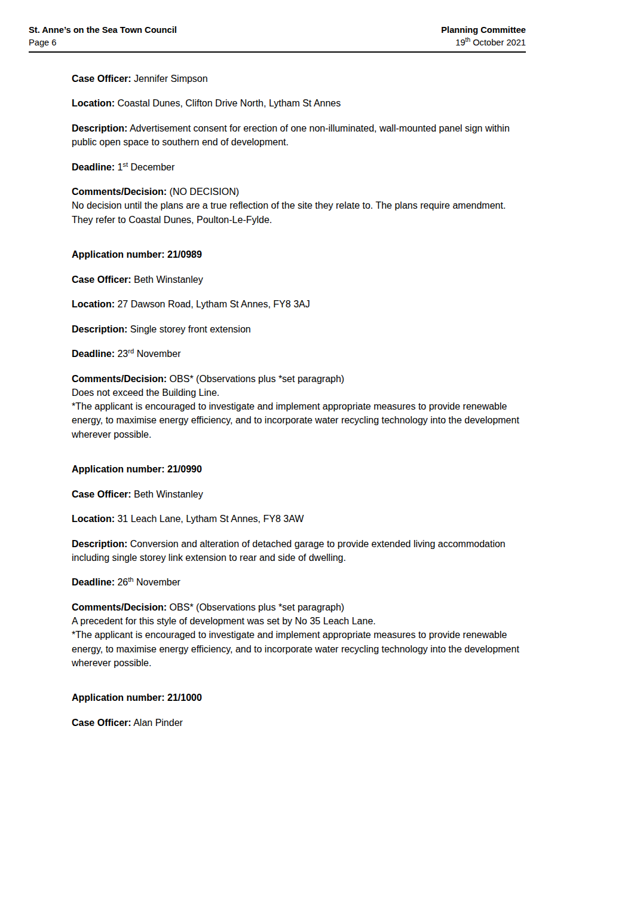St. Anne’s on the Sea Town Council
Page 6
Planning Committee
19th October 2021
Case Officer: Jennifer Simpson
Location: Coastal Dunes, Clifton Drive North, Lytham St Annes
Description: Advertisement consent for erection of one non-illuminated, wall-mounted panel sign within public open space to southern end of development.
Deadline: 1st December
Comments/Decision: (NO DECISION)
No decision until the plans are a true reflection of the site they relate to. The plans require amendment. They refer to Coastal Dunes, Poulton-Le-Fylde.
Application number: 21/0989
Case Officer: Beth Winstanley
Location: 27 Dawson Road, Lytham St Annes, FY8 3AJ
Description: Single storey front extension
Deadline: 23rd November
Comments/Decision: OBS* (Observations plus *set paragraph)
Does not exceed the Building Line.
*The applicant is encouraged to investigate and implement appropriate measures to provide renewable energy, to maximise energy efficiency, and to incorporate water recycling technology into the development wherever possible.
Application number: 21/0990
Case Officer: Beth Winstanley
Location: 31 Leach Lane, Lytham St Annes, FY8 3AW
Description: Conversion and alteration of detached garage to provide extended living accommodation including single storey link extension to rear and side of dwelling.
Deadline: 26th November
Comments/Decision: OBS* (Observations plus *set paragraph)
A precedent for this style of development was set by No 35 Leach Lane.
*The applicant is encouraged to investigate and implement appropriate measures to provide renewable energy, to maximise energy efficiency, and to incorporate water recycling technology into the development wherever possible.
Application number: 21/1000
Case Officer: Alan Pinder